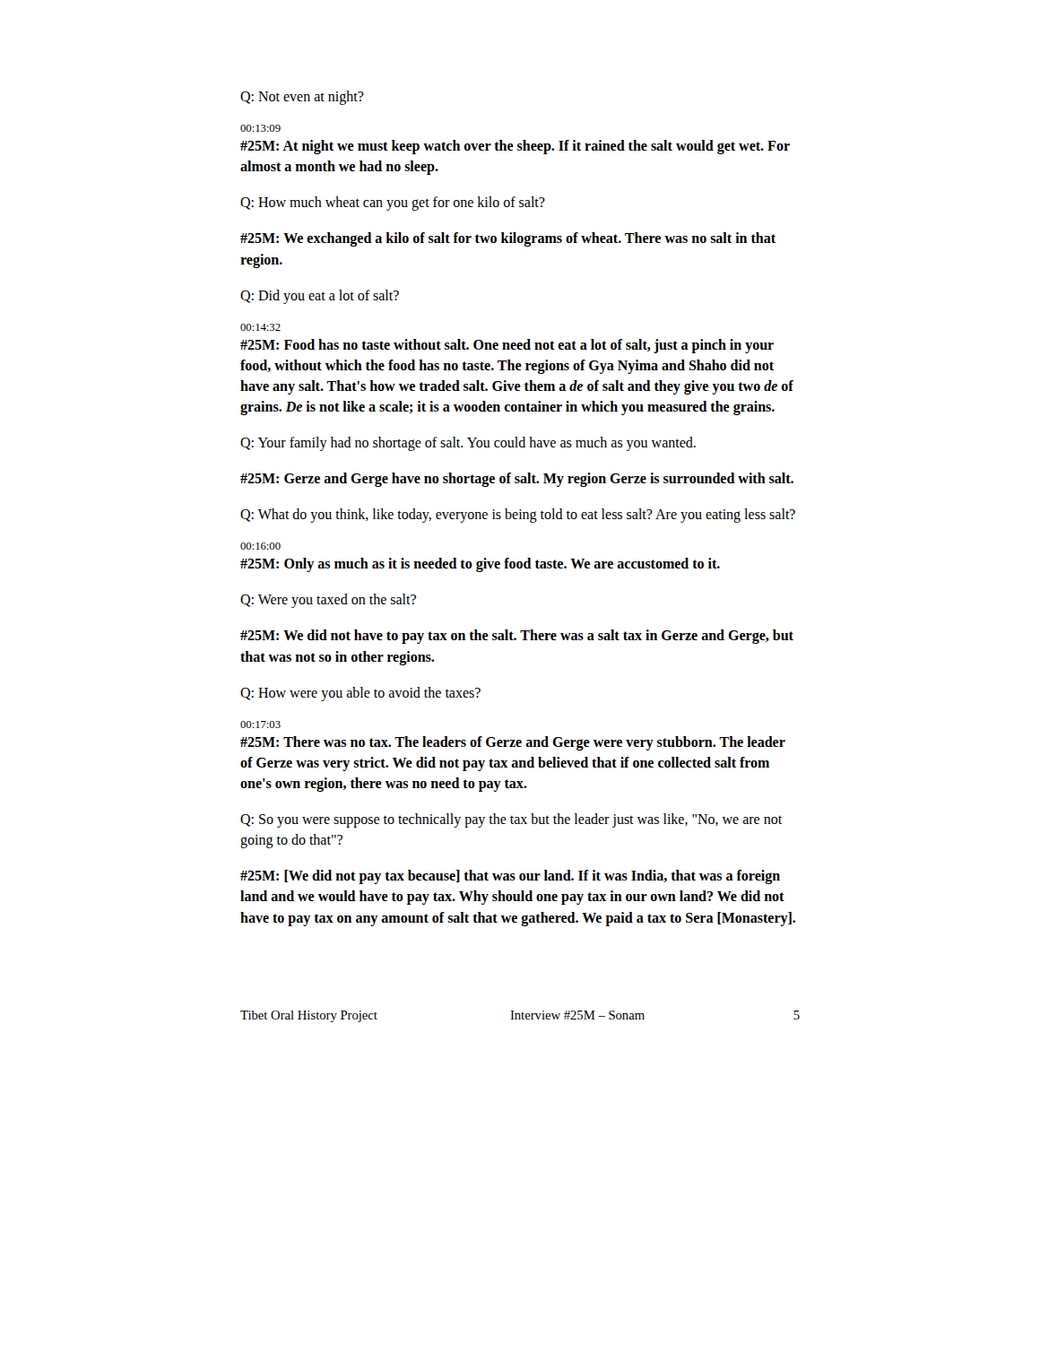Q: Not even at night?
00:13:09
#25M: At night we must keep watch over the sheep. If it rained the salt would get wet. For almost a month we had no sleep.
Q: How much wheat can you get for one kilo of salt?
#25M: We exchanged a kilo of salt for two kilograms of wheat. There was no salt in that region.
Q: Did you eat a lot of salt?
00:14:32
#25M: Food has no taste without salt. One need not eat a lot of salt, just a pinch in your food, without which the food has no taste. The regions of Gya Nyima and Shaho did not have any salt. That's how we traded salt. Give them a de of salt and they give you two de of grains. De is not like a scale; it is a wooden container in which you measured the grains.
Q: Your family had no shortage of salt. You could have as much as you wanted.
#25M: Gerze and Gerge have no shortage of salt. My region Gerze is surrounded with salt.
Q: What do you think, like today, everyone is being told to eat less salt? Are you eating less salt?
00:16:00
#25M: Only as much as it is needed to give food taste. We are accustomed to it.
Q: Were you taxed on the salt?
#25M: We did not have to pay tax on the salt. There was a salt tax in Gerze and Gerge, but that was not so in other regions.
Q: How were you able to avoid the taxes?
00:17:03
#25M: There was no tax. The leaders of Gerze and Gerge were very stubborn. The leader of Gerze was very strict. We did not pay tax and believed that if one collected salt from one's own region, there was no need to pay tax.
Q: So you were suppose to technically pay the tax but the leader just was like, "No, we are not going to do that"?
#25M: [We did not pay tax because] that was our land. If it was India, that was a foreign land and we would have to pay tax. Why should one pay tax in our own land? We did not have to pay tax on any amount of salt that we gathered. We paid a tax to Sera [Monastery].
Tibet Oral History Project Interview #25M – Sonam 5